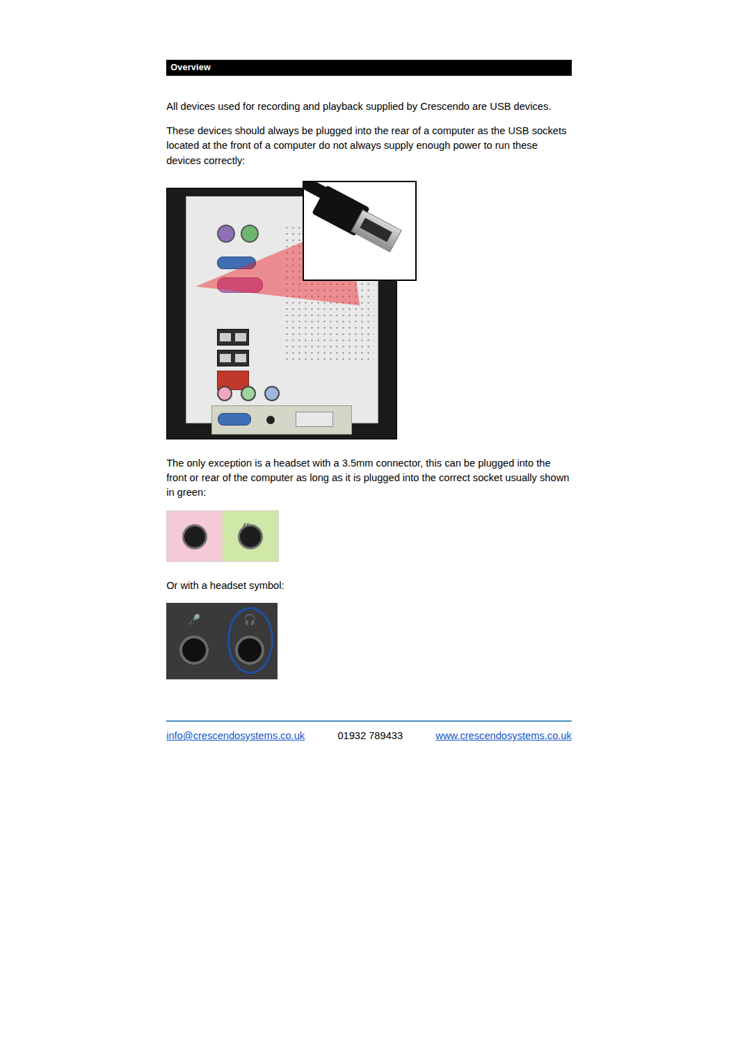Overview
All devices used for recording and playback supplied by Crescendo are USB devices.
These devices should always be plugged into the rear of a computer as the USB sockets located at the front of a computer do not always supply enough power to run these devices correctly:
The only exception is a headset with a 3.5mm connector, this can be plugged into the front or rear of the computer as long as it is plugged into the correct socket usually shown in green:
♪
((→
Or with a headset symbol:
🎤
🎧
info@crescendosystems.co.uk 01932 789433 www.crescendosystems.co.uk